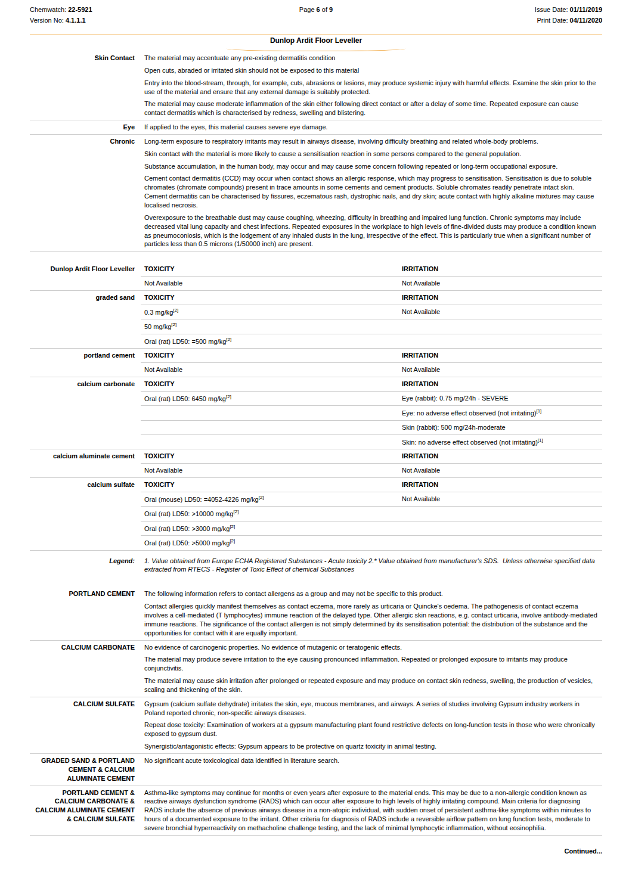Chemwatch: 22-5921
Version No: 4.1.1.1
Page 6 of 9
Issue Date: 01/11/2019
Print Date: 04/11/2020
Dunlop Ardit Floor Leveller
| Skin Contact | The material may accentuate any pre-existing dermatitis condition Open cuts, abraded or irritated skin should not be exposed to this material Entry into the blood-stream, through, for example, cuts, abrasions or lesions, may produce systemic injury with harmful effects. Examine the skin prior to the use of the material and ensure that any external damage is suitably protected. The material may cause moderate inflammation of the skin either following direct contact or after a delay of some time. Repeated exposure can cause contact dermatitis which is characterised by redness, swelling and blistering. |
| Eye | If applied to the eyes, this material causes severe eye damage. |
| Chronic | Long-term exposure to respiratory irritants may result in airways disease, involving difficulty breathing and related whole-body problems. Skin contact with the material is more likely to cause a sensitisation reaction in some persons compared to the general population. Substance accumulation, in the human body, may occur and may cause some concern following repeated or long-term occupational exposure. Cement contact dermatitis (CCD) may occur when contact shows an allergic response, which may progress to sensitisation. Sensitisation is due to soluble chromates (chromate compounds) present in trace amounts in some cements and cement products. Soluble chromates readily penetrate intact skin. Cement dermatitis can be characterised by fissures, eczematous rash, dystrophic nails, and dry skin; acute contact with highly alkaline mixtures may cause localised necrosis. Overexposure to the breathable dust may cause coughing, wheezing, difficulty in breathing and impaired lung function. Chronic symptoms may include decreased vital lung capacity and chest infections. Repeated exposures in the workplace to high levels of fine-divided dusts may produce a condition known as pneumoconiosis, which is the lodgement of any inhaled dusts in the lung, irrespective of the effect. This is particularly true when a significant number of particles less than 0.5 microns (1/50000 inch) are present. |
| Dunlop Ardit Floor Leveller | TOXICITY | IRRITATION |
| Not Available | Not Available |
| graded sand | TOXICITY | IRRITATION |
| 0.3 mg/kg [2] | Not Available |
| 50 mg/kg [2] | |
| Oral (rat) LD50: =500 mg/kg [2] | |
| portland cement | TOXICITY | IRRITATION |
| Not Available | Not Available |
| calcium carbonate | TOXICITY | IRRITATION |
| Oral (rat) LD50: 6450 mg/kg [2] | Eye (rabbit): 0.75 mg/24h - SEVERE |
| | Eye: no adverse effect observed (not irritating) [1] |
| | Skin (rabbit): 500 mg/24h-moderate |
| | Skin: no adverse effect observed (not irritating) [1] |
| calcium aluminate cement | TOXICITY | IRRITATION |
| Not Available | Not Available |
| calcium sulfate | TOXICITY | IRRITATION |
| Oral (mouse) LD50: =4052-4226 mg/kg [2] | Not Available |
| Oral (rat) LD50: >10000 mg/kg [2] | |
| Oral (rat) LD50: >3000 mg/kg [2] | |
| Oral (rat) LD50: >5000 mg/kg [2] | |
| Legend: | 1. Value obtained from Europe ECHA Registered Substances - Acute toxicity 2.* Value obtained from manufacturer's SDS. Unless otherwise specified data extracted from RTECS - Register of Toxic Effect of chemical Substances |
| PORTLAND CEMENT | The following information refers to contact allergens as a group and may not be specific to this product. Contact allergies quickly manifest themselves as contact eczema, more rarely as urticaria or Quincke's oedema. The pathogenesis of contact eczema involves a cell-mediated (T lymphocytes) immune reaction of the delayed type. Other allergic skin reactions, e.g. contact urticaria, involve antibody-mediated immune reactions. The significance of the contact allergen is not simply determined by its sensitisation potential: the distribution of the substance and the opportunities for contact with it are equally important. |
| CALCIUM CARBONATE | No evidence of carcinogenic properties. No evidence of mutagenic or teratogenic effects. The material may produce severe irritation to the eye causing pronounced inflammation. Repeated or prolonged exposure to irritants may produce conjunctivitis. The material may cause skin irritation after prolonged or repeated exposure and may produce on contact skin redness, swelling, the production of vesicles, scaling and thickening of the skin. |
| CALCIUM SULFATE | Gypsum (calcium sulfate dehydrate) irritates the skin, eye, mucous membranes, and airways. A series of studies involving Gypsum industry workers in Poland reported chronic, non-specific airways diseases. Repeat dose toxicity: Examination of workers at a gypsum manufacturing plant found restrictive defects on long-function tests in those who were chronically exposed to gypsum dust. Synergistic/antagonistic effects: Gypsum appears to be protective on quartz toxicity in animal testing. |
| GRADED SAND & PORTLAND CEMENT & CALCIUM ALUMINATE CEMENT | No significant acute toxicological data identified in literature search. |
| PORTLAND CEMENT & CALCIUM CARBONATE & CALCIUM ALUMINATE CEMENT & CALCIUM SULFATE | Asthma-like symptoms may continue for months or even years after exposure to the material ends. This may be due to a non-allergic condition known as reactive airways dysfunction syndrome (RADS) which can occur after exposure to high levels of highly irritating compound. Main criteria for diagnosing RADS include the absence of previous airways disease in a non-atopic individual, with sudden onset of persistent asthma-like symptoms within minutes to hours of a documented exposure to the irritant. Other criteria for diagnosis of RADS include a reversible airflow pattern on lung function tests, moderate to severe bronchial hyperreactivity on methacholine challenge testing, and the lack of minimal lymphocytic inflammation, without eosinophilia. |
Continued...